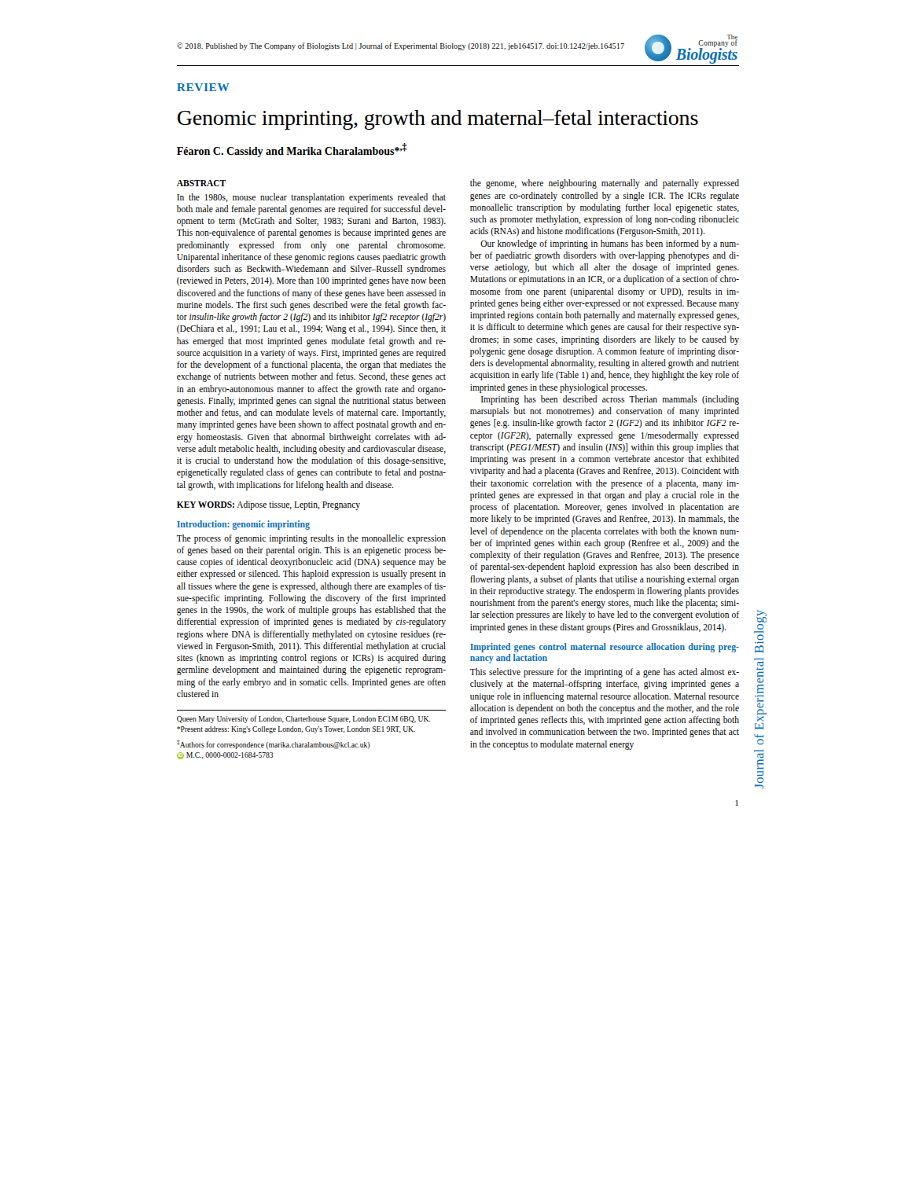© 2018. Published by The Company of Biologists Ltd | Journal of Experimental Biology (2018) 221, jeb164517. doi:10.1242/jeb.164517
The Company of Biologists
REVIEW
Genomic imprinting, growth and maternal–fetal interactions
Féaron C. Cassidy and Marika Charalambous*,‡
ABSTRACT
In the 1980s, mouse nuclear transplantation experiments revealed that both male and female parental genomes are required for successful development to term (McGrath and Solter, 1983; Surani and Barton, 1983). This non-equivalence of parental genomes is because imprinted genes are predominantly expressed from only one parental chromosome. Uniparental inheritance of these genomic regions causes paediatric growth disorders such as Beckwith–Wiedemann and Silver–Russell syndromes (reviewed in Peters, 2014). More than 100 imprinted genes have now been discovered and the functions of many of these genes have been assessed in murine models. The first such genes described were the fetal growth factor insulin-like growth factor 2 (Igf2) and its inhibitor Igf2 receptor (Igf2r) (DeChiara et al., 1991; Lau et al., 1994; Wang et al., 1994). Since then, it has emerged that most imprinted genes modulate fetal growth and resource acquisition in a variety of ways. First, imprinted genes are required for the development of a functional placenta, the organ that mediates the exchange of nutrients between mother and fetus. Second, these genes act in an embryo-autonomous manner to affect the growth rate and organogenesis. Finally, imprinted genes can signal the nutritional status between mother and fetus, and can modulate levels of maternal care. Importantly, many imprinted genes have been shown to affect postnatal growth and energy homeostasis. Given that abnormal birthweight correlates with adverse adult metabolic health, including obesity and cardiovascular disease, it is crucial to understand how the modulation of this dosage-sensitive, epigenetically regulated class of genes can contribute to fetal and postnatal growth, with implications for lifelong health and disease.
KEY WORDS: Adipose tissue, Leptin, Pregnancy
Introduction: genomic imprinting
The process of genomic imprinting results in the monoallelic expression of genes based on their parental origin. This is an epigenetic process because copies of identical deoxyribonucleic acid (DNA) sequence may be either expressed or silenced. This haploid expression is usually present in all tissues where the gene is expressed, although there are examples of tissue-specific imprinting. Following the discovery of the first imprinted genes in the 1990s, the work of multiple groups has established that the differential expression of imprinted genes is mediated by cis-regulatory regions where DNA is differentially methylated on cytosine residues (reviewed in Ferguson-Smith, 2011). This differential methylation at crucial sites (known as imprinting control regions or ICRs) is acquired during germline development and maintained during the epigenetic reprogramming of the early embryo and in somatic cells. Imprinted genes are often clustered in
Queen Mary University of London, Charterhouse Square, London EC1M 6BQ, UK.
*Present address: King's College London, Guy's Tower, London SE1 9RT, UK.
‡Authors for correspondence (marika.charalambous@kcl.ac.uk)
M.C., 0000-0002-1684-5783
the genome, where neighbouring maternally and paternally expressed genes are co-ordinately controlled by a single ICR. The ICRs regulate monoallelic transcription by modulating further local epigenetic states, such as promoter methylation, expression of long non-coding ribonucleic acids (RNAs) and histone modifications (Ferguson-Smith, 2011).
Our knowledge of imprinting in humans has been informed by a number of paediatric growth disorders with over-lapping phenotypes and diverse aetiology, but which all alter the dosage of imprinted genes. Mutations or epimutations in an ICR, or a duplication of a section of chromosome from one parent (uniparental disomy or UPD), results in imprinted genes being either over-expressed or not expressed. Because many imprinted regions contain both paternally and maternally expressed genes, it is difficult to determine which genes are causal for their respective syndromes; in some cases, imprinting disorders are likely to be caused by polygenic gene dosage disruption. A common feature of imprinting disorders is developmental abnormality, resulting in altered growth and nutrient acquisition in early life (Table 1) and, hence, they highlight the key role of imprinted genes in these physiological processes.
Imprinting has been described across Therian mammals (including marsupials but not monotremes) and conservation of many imprinted genes [e.g. insulin-like growth factor 2 (IGF2) and its inhibitor IGF2 receptor (IGF2R), paternally expressed gene 1/mesodermally expressed transcript (PEG1/MEST) and insulin (INS)] within this group implies that imprinting was present in a common vertebrate ancestor that exhibited viviparity and had a placenta (Graves and Renfree, 2013). Coincident with their taxonomic correlation with the presence of a placenta, many imprinted genes are expressed in that organ and play a crucial role in the process of placentation. Moreover, genes involved in placentation are more likely to be imprinted (Graves and Renfree, 2013). In mammals, the level of dependence on the placenta correlates with both the known number of imprinted genes within each group (Renfree et al., 2009) and the complexity of their regulation (Graves and Renfree, 2013). The presence of parental-sex-dependent haploid expression has also been described in flowering plants, a subset of plants that utilise a nourishing external organ in their reproductive strategy. The endosperm in flowering plants provides nourishment from the parent's energy stores, much like the placenta; similar selection pressures are likely to have led to the convergent evolution of imprinted genes in these distant groups (Pires and Grossniklaus, 2014).
Imprinted genes control maternal resource allocation during pregnancy and lactation
This selective pressure for the imprinting of a gene has acted almost exclusively at the maternal–offspring interface, giving imprinted genes a unique role in influencing maternal resource allocation. Maternal resource allocation is dependent on both the conceptus and the mother, and the role of imprinted genes reflects this, with imprinted gene action affecting both and involved in communication between the two. Imprinted genes that act in the conceptus to modulate maternal energy
Journal of Experimental Biology
1